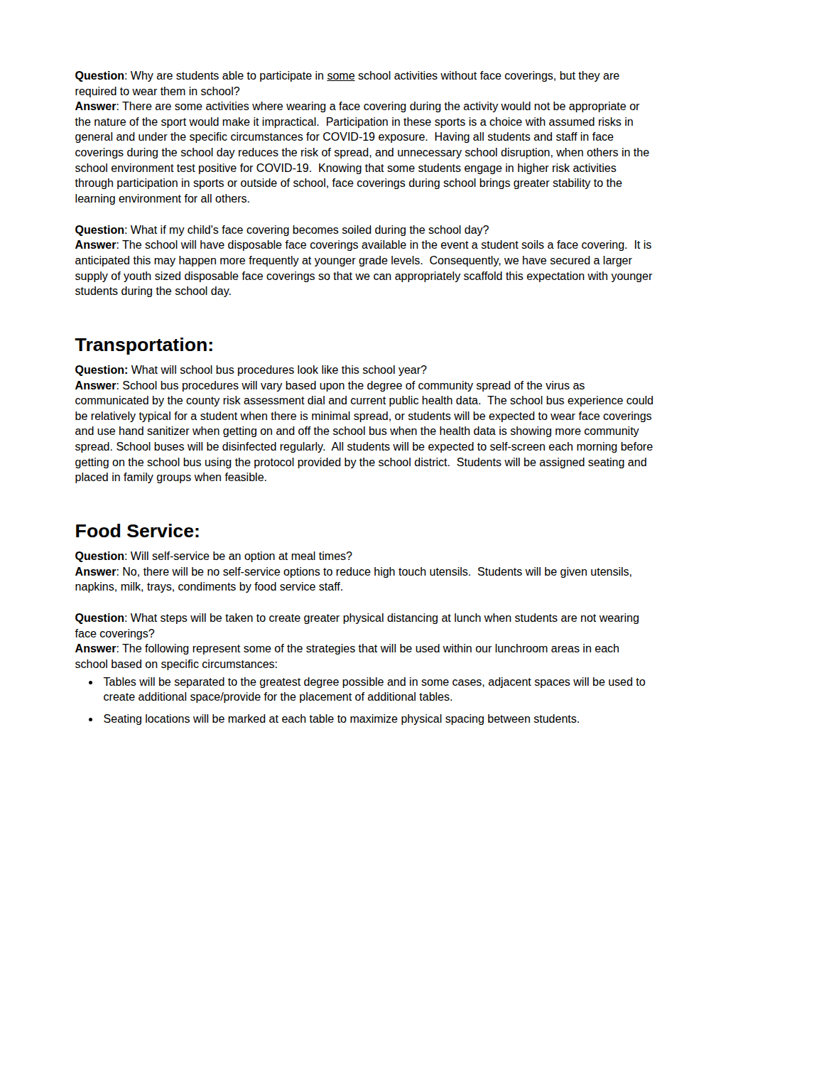Question: Why are students able to participate in some school activities without face coverings, but they are required to wear them in school?
Answer: There are some activities where wearing a face covering during the activity would not be appropriate or the nature of the sport would make it impractical. Participation in these sports is a choice with assumed risks in general and under the specific circumstances for COVID-19 exposure. Having all students and staff in face coverings during the school day reduces the risk of spread, and unnecessary school disruption, when others in the school environment test positive for COVID-19. Knowing that some students engage in higher risk activities through participation in sports or outside of school, face coverings during school brings greater stability to the learning environment for all others.
Question: What if my child's face covering becomes soiled during the school day?
Answer: The school will have disposable face coverings available in the event a student soils a face covering. It is anticipated this may happen more frequently at younger grade levels. Consequently, we have secured a larger supply of youth sized disposable face coverings so that we can appropriately scaffold this expectation with younger students during the school day.
Transportation:
Question: What will school bus procedures look like this school year?
Answer: School bus procedures will vary based upon the degree of community spread of the virus as communicated by the county risk assessment dial and current public health data. The school bus experience could be relatively typical for a student when there is minimal spread, or students will be expected to wear face coverings and use hand sanitizer when getting on and off the school bus when the health data is showing more community spread. School buses will be disinfected regularly. All students will be expected to self-screen each morning before getting on the school bus using the protocol provided by the school district. Students will be assigned seating and placed in family groups when feasible.
Food Service:
Question: Will self-service be an option at meal times?
Answer: No, there will be no self-service options to reduce high touch utensils. Students will be given utensils, napkins, milk, trays, condiments by food service staff.
Question: What steps will be taken to create greater physical distancing at lunch when students are not wearing face coverings?
Answer: The following represent some of the strategies that will be used within our lunchroom areas in each school based on specific circumstances:
Tables will be separated to the greatest degree possible and in some cases, adjacent spaces will be used to create additional space/provide for the placement of additional tables.
Seating locations will be marked at each table to maximize physical spacing between students.